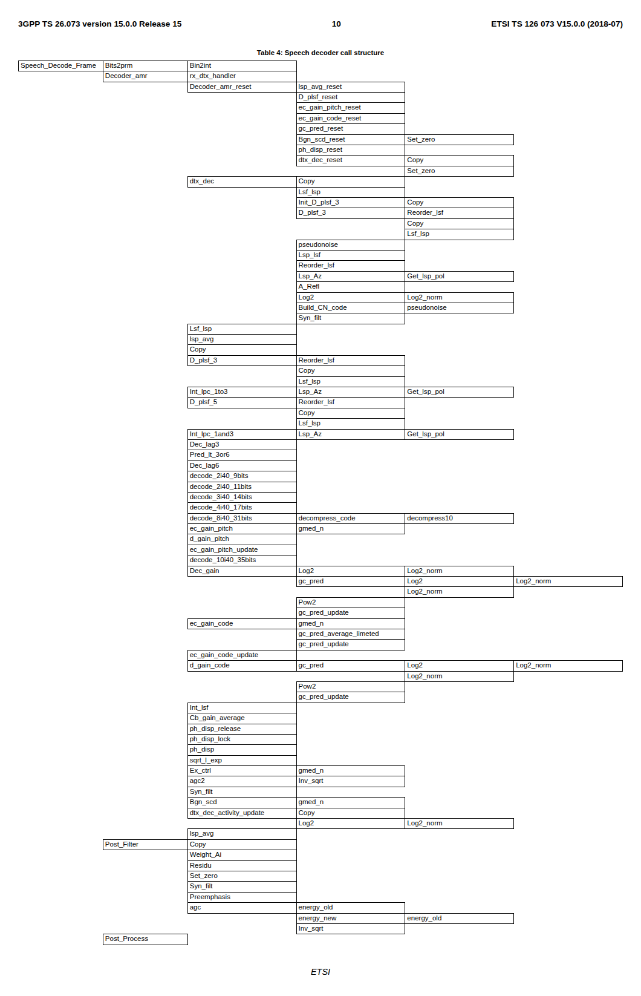3GPP TS 26.073 version 15.0.0 Release 15
10
ETSI TS 126 073 V15.0.0 (2018-07)
Table 4: Speech decoder call structure
| Speech_Decode_Frame | Bits2prm | Bin2int | | | |
| | Decoder_amr | rx_dtx_handler | | | |
| | | Decoder_amr_reset | lsp_avg_reset | | |
| | | | D_plsf_reset | | |
| | | | ec_gain_pitch_reset | | |
| | | | ec_gain_code_reset | | |
| | | | gc_pred_reset | | |
| | | | Bgn_scd_reset | Set_zero | |
| | | | ph_disp_reset | | |
| | | | dtx_dec_reset | Copy | |
| | | | | Set_zero | |
| | | dtx_dec | Copy | | |
| | | | Lsf_lsp | | |
| | | | Init_D_plsf_3 | Copy | |
| | | | D_plsf_3 | Reorder_lsf | |
| | | | | Copy | |
| | | | | Lsf_lsp | |
| | | | pseudonoise | | |
| | | | Lsp_lsf | | |
| | | | Reorder_lsf | | |
| | | | Lsp_Az | Get_lsp_pol | |
| | | | A_Refl | | |
| | | | Log2 | Log2_norm | |
| | | | Build_CN_code | pseudonoise | |
| | | | Syn_filt | | |
| | | Lsf_lsp | | | |
| | | lsp_avg | | | |
| | | Copy | | | |
| | | D_plsf_3 | Reorder_lsf | | |
| | | | Copy | | |
| | | | Lsf_lsp | | |
| | | Int_lpc_1to3 | Lsp_Az | Get_lsp_pol | |
| | | D_plsf_5 | Reorder_lsf | | |
| | | | Copy | | |
| | | | Lsf_lsp | | |
| | | Int_lpc_1and3 | Lsp_Az | Get_lsp_pol | |
| | | Dec_lag3 | | | |
| | | Pred_lt_3or6 | | | |
| | | Dec_lag6 | | | |
| | | decode_2i40_9bits | | | |
| | | decode_2i40_11bits | | | |
| | | decode_3i40_14bits | | | |
| | | decode_4i40_17bits | | | |
| | | decode_8i40_31bits | decompress_code | decompress10 | |
| | | ec_gain_pitch | gmed_n | | |
| | | d_gain_pitch | | | |
| | | ec_gain_pitch_update | | | |
| | | decode_10i40_35bits | | | |
| | | Dec_gain | Log2 | Log2_norm | |
| | | | gc_pred | Log2 | Log2_norm |
| | | | | Log2_norm | |
| | | | Pow2 | | |
| | | | gc_pred_update | | |
| | | ec_gain_code | gmed_n | | |
| | | | gc_pred_average_limeted | | |
| | | | gc_pred_update | | |
| | | ec_gain_code_update | | | |
| | | d_gain_code | gc_pred | Log2 | Log2_norm |
| | | | | Log2_norm | |
| | | | Pow2 | | |
| | | | gc_pred_update | | |
| | | Int_lsf | | | |
| | | Cb_gain_average | | | |
| | | ph_disp_release | | | |
| | | ph_disp_lock | | | |
| | | ph_disp | | | |
| | | sqrt_l_exp | | | |
| | | Ex_ctrl | gmed_n | | |
| | | agc2 | Inv_sqrt | | |
| | | Syn_filt | | | |
| | | Bgn_scd | gmed_n | | |
| | | dtx_dec_activity_update | Copy | | |
| | | | Log2 | Log2_norm | |
| | | lsp_avg | | | |
| | Post_Filter | Copy | | | |
| | | Weight_Ai | | | |
| | | Residu | | | |
| | | Set_zero | | | |
| | | Syn_filt | | | |
| | | Preemphasis | | | |
| | | agc | energy_old | | |
| | | | energy_new | energy_old | |
| | | | Inv_sqrt | | |
| | Post_Process | | | | |
ETSI